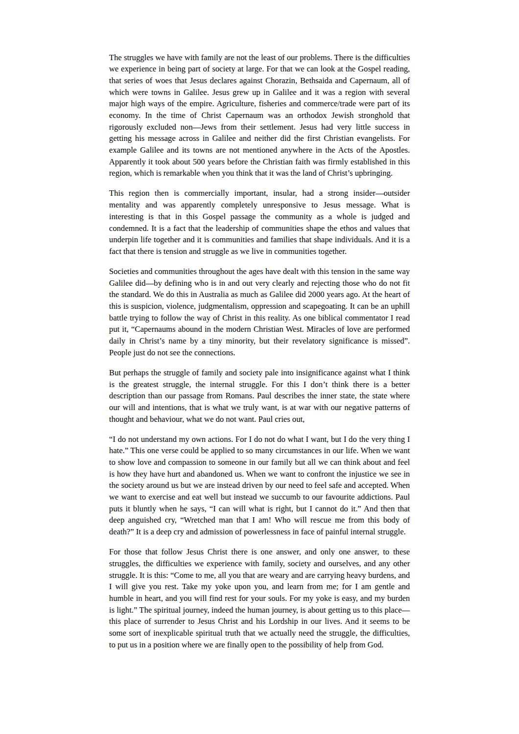The struggles we have with family are not the least of our problems. There is the difficulties we experience in being part of society at large. For that we can look at the Gospel reading, that series of woes that Jesus declares against Chorazin, Bethsaida and Capernaum, all of which were towns in Galilee. Jesus grew up in Galilee and it was a region with several major high ways of the empire. Agriculture, fisheries and commerce/trade were part of its economy. In the time of Christ Capernaum was an orthodox Jewish stronghold that rigorously excluded non—Jews from their settlement. Jesus had very little success in getting his message across in Galilee and neither did the first Christian evangelists. For example Galilee and its towns are not mentioned anywhere in the Acts of the Apostles. Apparently it took about 500 years before the Christian faith was firmly established in this region, which is remarkable when you think that it was the land of Christ’s upbringing.
This region then is commercially important, insular, had a strong insider—outsider mentality and was apparently completely unresponsive to Jesus message. What is interesting is that in this Gospel passage the community as a whole is judged and condemned. It is a fact that the leadership of communities shape the ethos and values that underpin life together and it is communities and families that shape individuals. And it is a fact that there is tension and struggle as we live in communities together.
Societies and communities throughout the ages have dealt with this tension in the same way Galilee did—by defining who is in and out very clearly and rejecting those who do not fit the standard. We do this in Australia as much as Galilee did 2000 years ago. At the heart of this is suspicion, violence, judgmentalism, oppression and scapegoating. It can be an uphill battle trying to follow the way of Christ in this reality. As one biblical commentator I read put it, “Capernaums abound in the modern Christian West. Miracles of love are performed daily in Christ’s name by a tiny minority, but their revelatory significance is missed”. People just do not see the connections.
But perhaps the struggle of family and society pale into insignificance against what I think is the greatest struggle, the internal struggle. For this I don’t think there is a better description than our passage from Romans. Paul describes the inner state, the state where our will and intentions, that is what we truly want, is at war with our negative patterns of thought and behaviour, what we do not want. Paul cries out,
“I do not understand my own actions. For I do not do what I want, but I do the very thing I hate.” This one verse could be applied to so many circumstances in our life. When we want to show love and compassion to someone in our family but all we can think about and feel is how they have hurt and abandoned us. When we want to confront the injustice we see in the society around us but we are instead driven by our need to feel safe and accepted. When we want to exercise and eat well but instead we succumb to our favourite addictions. Paul puts it bluntly when he says, “I can will what is right, but I cannot do it.” And then that deep anguished cry, “Wretched man that I am! Who will rescue me from this body of death?” It is a deep cry and admission of powerlessness in face of painful internal struggle.
For those that follow Jesus Christ there is one answer, and only one answer, to these struggles, the difficulties we experience with family, society and ourselves, and any other struggle. It is this: “Come to me, all you that are weary and are carrying heavy burdens, and I will give you rest. Take my yoke upon you, and learn from me; for I am gentle and humble in heart, and you will find rest for your souls. For my yoke is easy, and my burden is light.” The spiritual journey, indeed the human journey, is about getting us to this place—this place of surrender to Jesus Christ and his Lordship in our lives. And it seems to be some sort of inexplicable spiritual truth that we actually need the struggle, the difficulties, to put us in a position where we are finally open to the possibility of help from God.